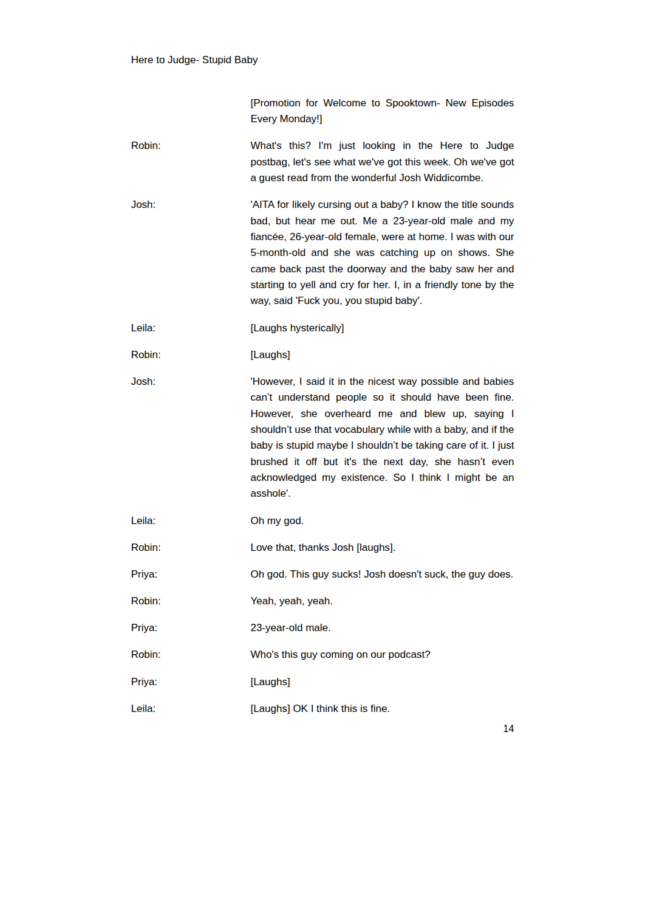Here to Judge- Stupid Baby
[Promotion for Welcome to Spooktown- New Episodes Every Monday!]
Robin:
What's this? I'm just looking in the Here to Judge postbag, let's see what we've got this week. Oh we've got a guest read from the wonderful Josh Widdicombe.
Josh:
'AITA for likely cursing out a baby? I know the title sounds bad, but hear me out. Me a 23-year-old male and my fiancée, 26-year-old female, were at home. I was with our 5-month-old and she was catching up on shows. She came back past the doorway and the baby saw her and starting to yell and cry for her. I, in a friendly tone by the way, said 'Fuck you, you stupid baby'.
Leila:
[Laughs hysterically]
Robin:
[Laughs]
Josh:
'However, I said it in the nicest way possible and babies can’t understand people so it should have been fine. However, she overheard me and blew up, saying I shouldn’t use that vocabulary while with a baby, and if the baby is stupid maybe I shouldn’t be taking care of it. I just brushed it off but it's the next day, she hasn’t even acknowledged my existence. So I think I might be an asshole'.
Leila:
Oh my god.
Robin:
Love that, thanks Josh [laughs].
Priya:
Oh god. This guy sucks! Josh doesn't suck, the guy does.
Robin:
Yeah, yeah, yeah.
Priya:
23-year-old male.
Robin:
Who's this guy coming on our podcast?
Priya:
[Laughs]
Leila:
[Laughs] OK I think this is fine.
14